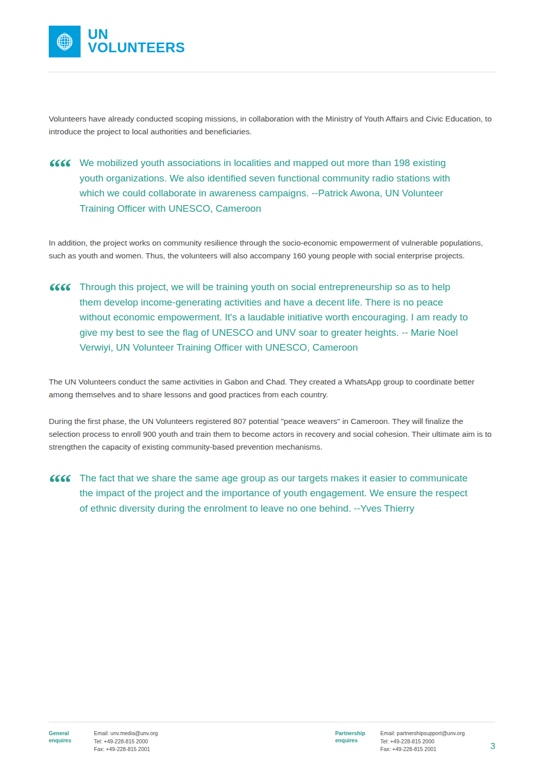UN VOLUNTEERS
Volunteers have already conducted scoping missions, in collaboration with the Ministry of Youth Affairs and Civic Education, to introduce the project to local authorities and beneficiaries.
““ We mobilized youth associations in localities and mapped out more than 198 existing youth organizations. We also identified seven functional community radio stations with which we could collaborate in awareness campaigns. --Patrick Awona, UN Volunteer Training Officer with UNESCO, Cameroon
In addition, the project works on community resilience through the socio-economic empowerment of vulnerable populations, such as youth and women. Thus, the volunteers will also accompany 160 young people with social enterprise projects.
““ Through this project, we will be training youth on social entrepreneurship so as to help them develop income-generating activities and have a decent life. There is no peace without economic empowerment. It's a laudable initiative worth encouraging. I am ready to give my best to see the flag of UNESCO and UNV soar to greater heights. -- Marie Noel Verwiyi, UN Volunteer Training Officer with UNESCO, Cameroon
The UN Volunteers conduct the same activities in Gabon and Chad. They created a WhatsApp group to coordinate better among themselves and to share lessons and good practices from each country.
During the first phase, the UN Volunteers registered 807 potential "peace weavers" in Cameroon. They will finalize the selection process to enroll 900 youth and train them to become actors in recovery and social cohesion. Their ultimate aim is to strengthen the capacity of existing community-based prevention mechanisms.
““ The fact that we share the same age group as our targets makes it easier to communicate the impact of the project and the importance of youth engagement. We ensure the respect of ethnic diversity during the enrolment to leave no one behind. --Yves Thierry
General
enquires
Email: unv.media@unv.org
Tel: +49-228-815 2000
Fax: +49-228-815 2001
Partnership
enquires
Email: partnershipsupport@unv.org
Tel: +49-228-815 2000
Fax: +49-228-815 2001
3